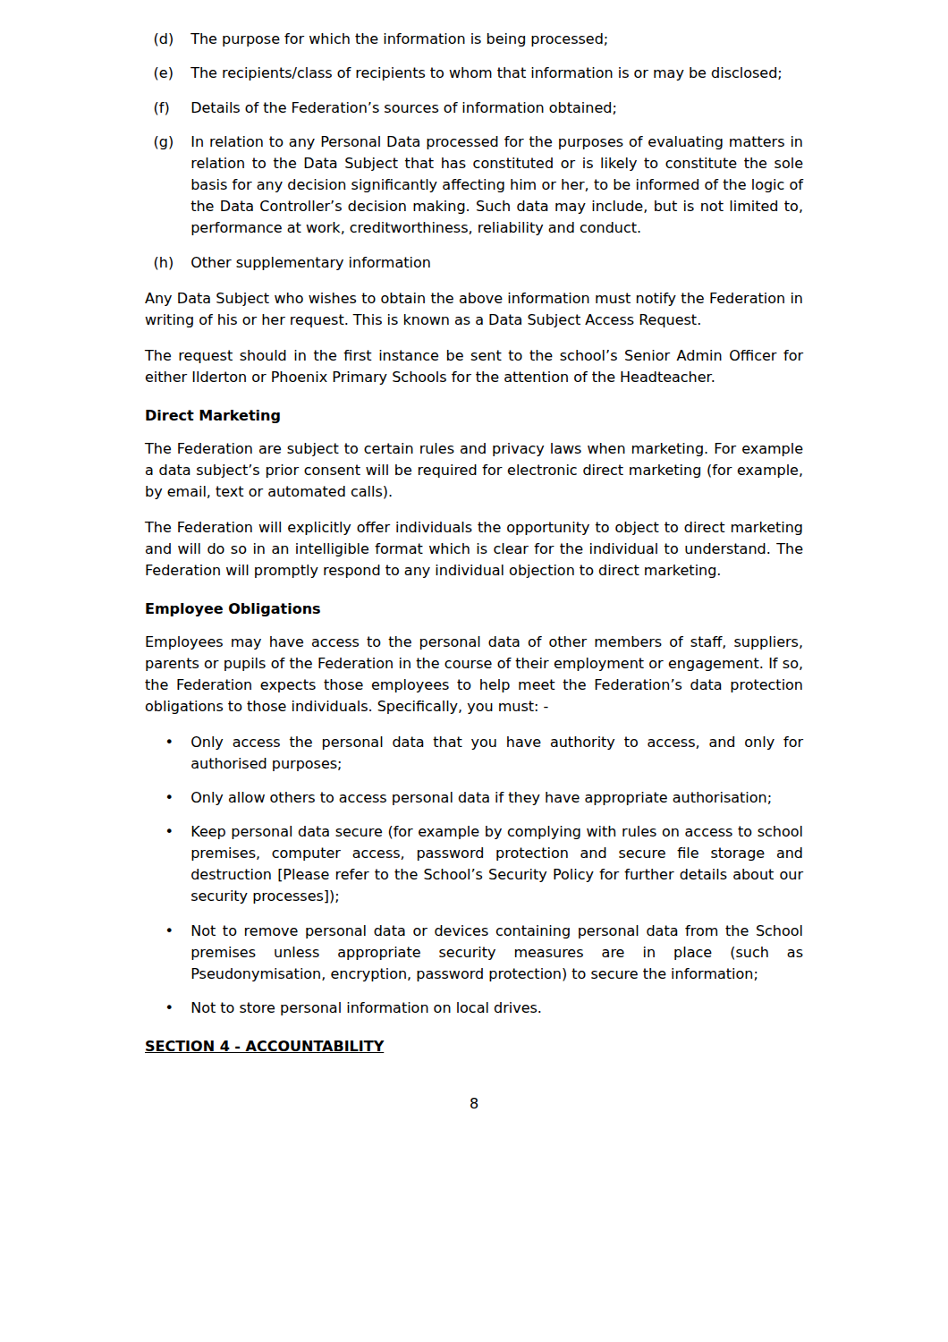(d) The purpose for which the information is being processed;
(e) The recipients/class of recipients to whom that information is or may be disclosed;
(f) Details of the Federation’s sources of information obtained;
(g) In relation to any Personal Data processed for the purposes of evaluating matters in relation to the Data Subject that has constituted or is likely to constitute the sole basis for any decision significantly affecting him or her, to be informed of the logic of the Data Controller’s decision making. Such data may include, but is not limited to, performance at work, creditworthiness, reliability and conduct.
(h) Other supplementary information
Any Data Subject who wishes to obtain the above information must notify the Federation in writing of his or her request. This is known as a Data Subject Access Request.
The request should in the first instance be sent to the school’s Senior Admin Officer for either Ilderton or Phoenix Primary Schools for the attention of the Headteacher.
Direct Marketing
The Federation are subject to certain rules and privacy laws when marketing. For example a data subject’s prior consent will be required for electronic direct marketing (for example, by email, text or automated calls).
The Federation will explicitly offer individuals the opportunity to object to direct marketing and will do so in an intelligible format which is clear for the individual to understand. The Federation will promptly respond to any individual objection to direct marketing.
Employee Obligations
Employees may have access to the personal data of other members of staff, suppliers, parents or pupils of the Federation in the course of their employment or engagement. If so, the Federation expects those employees to help meet the Federation’s data protection obligations to those individuals. Specifically, you must: -
Only access the personal data that you have authority to access, and only for authorised purposes;
Only allow others to access personal data if they have appropriate authorisation;
Keep personal data secure (for example by complying with rules on access to school premises, computer access, password protection and secure file storage and destruction [Please refer to the School’s Security Policy for further details about our security processes]);
Not to remove personal data or devices containing personal data from the School premises unless appropriate security measures are in place (such as Pseudonymisation, encryption, password protection) to secure the information;
Not to store personal information on local drives.
SECTION 4 - ACCOUNTABILITY
8